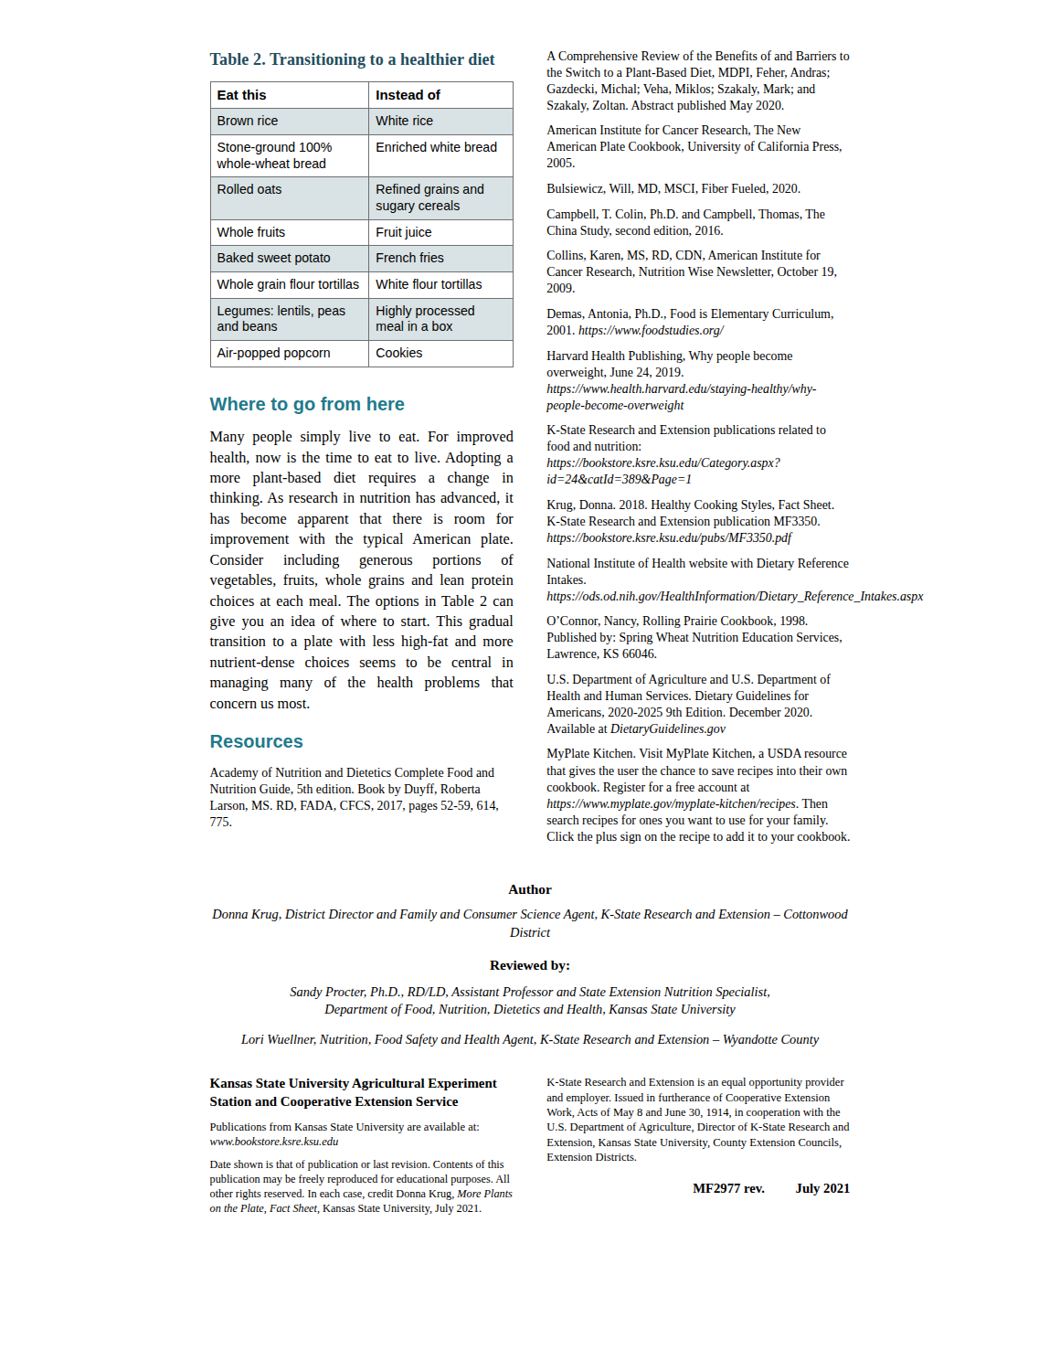Table 2. Transitioning to a healthier diet
| Eat this | Instead of |
| --- | --- |
| Brown rice | White rice |
| Stone-ground 100% whole-wheat bread | Enriched white bread |
| Rolled oats | Refined grains and sugary cereals |
| Whole fruits | Fruit juice |
| Baked sweet potato | French fries |
| Whole grain flour tortillas | White flour tortillas |
| Legumes: lentils, peas and beans | Highly processed meal in a box |
| Air-popped popcorn | Cookies |
Where to go from here
Many people simply live to eat. For improved health, now is the time to eat to live. Adopting a more plant-based diet requires a change in thinking. As research in nutrition has advanced, it has become apparent that there is room for improvement with the typical American plate. Consider including generous portions of vegetables, fruits, whole grains and lean protein choices at each meal. The options in Table 2 can give you an idea of where to start. This gradual transition to a plate with less high-fat and more nutrient-dense choices seems to be central in managing many of the health problems that concern us most.
Resources
Academy of Nutrition and Dietetics Complete Food and Nutrition Guide, 5th edition. Book by Duyff, Roberta Larson, MS. RD, FADA, CFCS, 2017, pages 52-59, 614, 775.
A Comprehensive Review of the Benefits of and Barriers to the Switch to a Plant-Based Diet, MDPI, Feher, Andras; Gazdecki, Michal; Veha, Miklos; Szakaly, Mark; and Szakaly, Zoltan. Abstract published May 2020.
American Institute for Cancer Research, The New American Plate Cookbook, University of California Press, 2005.
Bulsiewicz, Will, MD, MSCI, Fiber Fueled, 2020.
Campbell, T. Colin, Ph.D. and Campbell, Thomas, The China Study, second edition, 2016.
Collins, Karen, MS, RD, CDN, American Institute for Cancer Research, Nutrition Wise Newsletter, October 19, 2009.
Demas, Antonia, Ph.D., Food is Elementary Curriculum, 2001. https://www.foodstudies.org/
Harvard Health Publishing, Why people become overweight, June 24, 2019. https://www.health.harvard.edu/staying-healthy/why-people-become-overweight
K-State Research and Extension publications related to food and nutrition:
https://bookstore.ksre.ksu.edu/Category.aspx?id=24&catId=389&Page=1
Krug, Donna. 2018. Healthy Cooking Styles, Fact Sheet. K-State Research and Extension publication MF3350. https://bookstore.ksre.ksu.edu/pubs/MF3350.pdf
National Institute of Health website with Dietary Reference Intakes. https://ods.od.nih.gov/HealthInformation/Dietary_Reference_Intakes.aspx
O’Connor, Nancy, Rolling Prairie Cookbook, 1998. Published by: Spring Wheat Nutrition Education Services, Lawrence, KS 66046.
U.S. Department of Agriculture and U.S. Department of Health and Human Services. Dietary Guidelines for Americans, 2020-2025 9th Edition. December 2020. Available at DietaryGuidelines.gov
MyPlate Kitchen. Visit MyPlate Kitchen, a USDA resource that gives the user the chance to save recipes into their own cookbook. Register for a free account at https://www.myplate.gov/myplate-kitchen/recipes. Then search recipes for ones you want to use for your family. Click the plus sign on the recipe to add it to your cookbook.
Author
Donna Krug, District Director and Family and Consumer Science Agent, K-State Research and Extension – Cottonwood District
Reviewed by:
Sandy Procter, Ph.D., RD/LD, Assistant Professor and State Extension Nutrition Specialist,
Department of Food, Nutrition, Dietetics and Health, Kansas State University
Lori Wuellner, Nutrition, Food Safety and Health Agent, K-State Research and Extension – Wyandotte County
Kansas State University Agricultural Experiment Station and Cooperative Extension Service
Publications from Kansas State University are available at:
www.bookstore.ksre.ksu.edu
Date shown is that of publication or last revision. Contents of this publication may be freely reproduced for educational purposes. All other rights reserved. In each case, credit Donna Krug, More Plants on the Plate, Fact Sheet, Kansas State University, July 2021.
K-State Research and Extension is an equal opportunity provider and employer. Issued in furtherance of Cooperative Extension Work, Acts of May 8 and June 30, 1914, in cooperation with the U.S. Department of Agriculture, Director of K-State Research and Extension, Kansas State University, County Extension Councils, Extension Districts.
MF2977 rev. July 2021